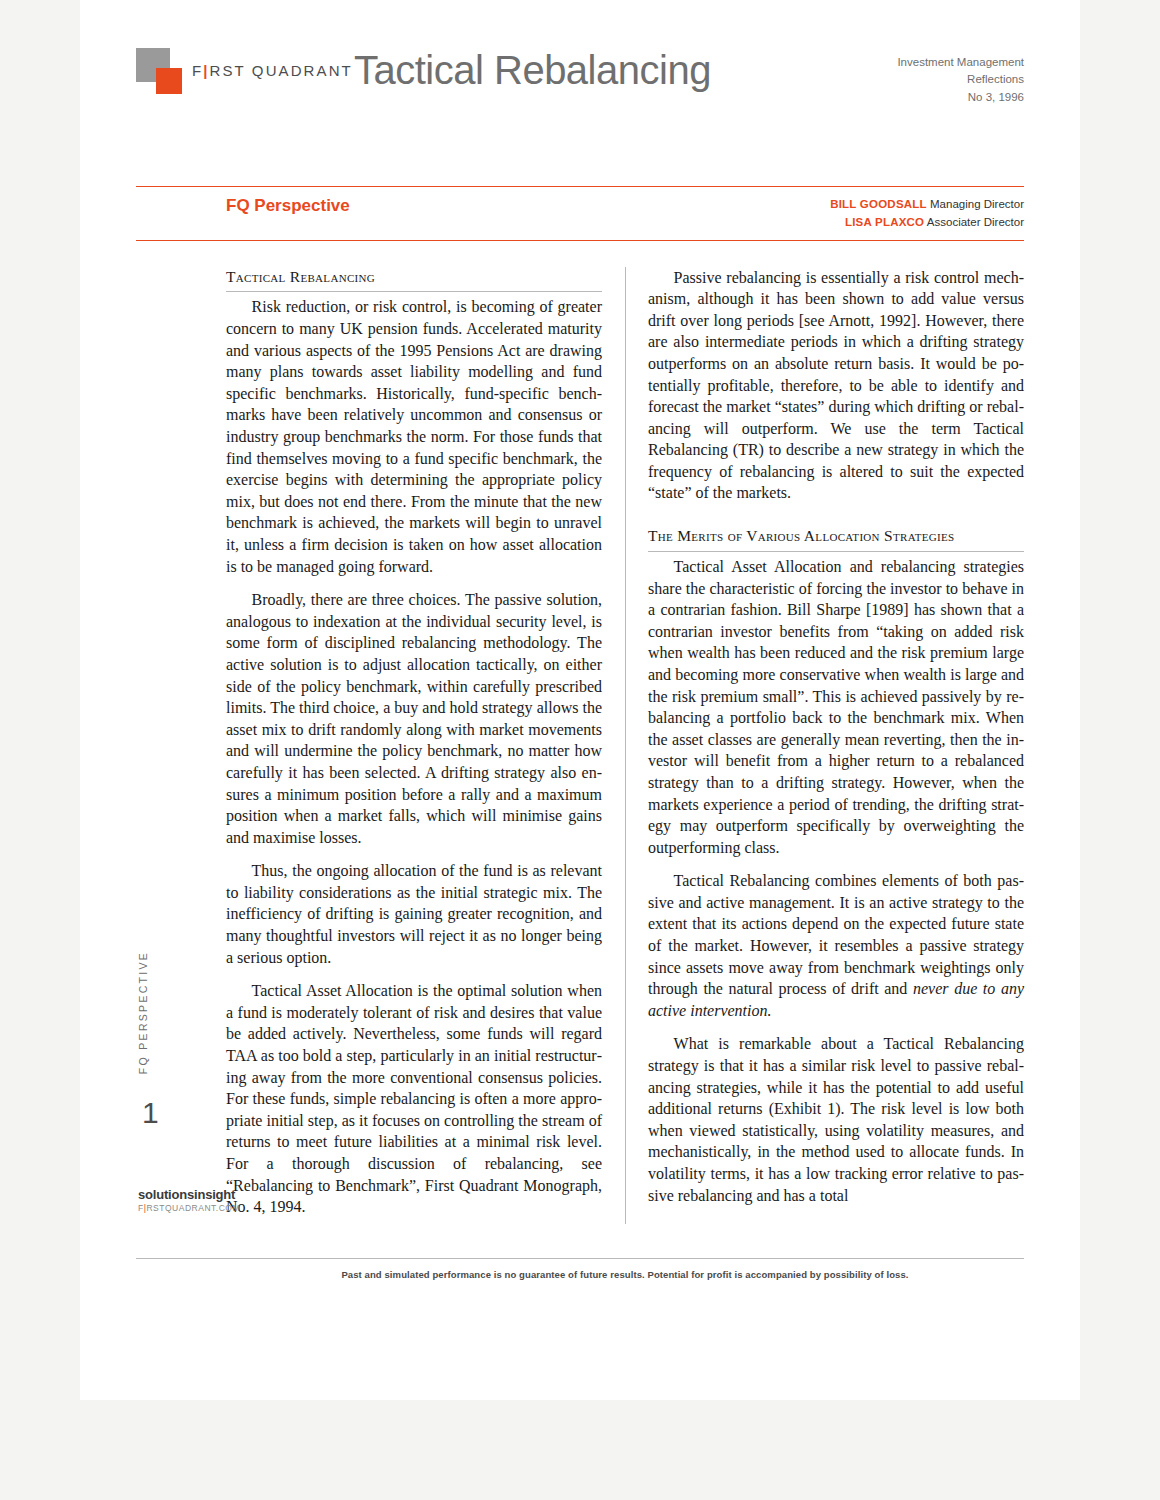F|RST QUADRANT
Tactical Rebalancing
Investment Management
Reflections
No 3, 1996
FQ Perspective
BILL GOODSALL Managing Director
LISA PLAXCO Associater Director
FQ PERSPECTIVE
1
solutionsinsight
F|RSTQUADRANT.COM
Tactical Rebalancing
Risk reduction, or risk control, is becoming of greater concern to many UK pension funds. Accelerated maturity and various aspects of the 1995 Pensions Act are drawing many plans towards asset liability modelling and fund specific benchmarks. Historically, fund-specific benchmarks have been relatively uncommon and consensus or industry group benchmarks the norm. For those funds that find themselves moving to a fund specific benchmark, the exercise begins with determining the appropriate policy mix, but does not end there. From the minute that the new benchmark is achieved, the markets will begin to unravel it, unless a firm decision is taken on how asset allocation is to be managed going forward.
Broadly, there are three choices. The passive solution, analogous to indexation at the individual security level, is some form of disciplined rebalancing methodology. The active solution is to adjust allocation tactically, on either side of the policy benchmark, within carefully prescribed limits. The third choice, a buy and hold strategy allows the asset mix to drift randomly along with market movements and will undermine the policy benchmark, no matter how carefully it has been selected. A drifting strategy also ensures a minimum position before a rally and a maximum position when a market falls, which will minimise gains and maximise losses.
Thus, the ongoing allocation of the fund is as relevant to liability considerations as the initial strategic mix. The inefficiency of drifting is gaining greater recognition, and many thoughtful investors will reject it as no longer being a serious option.
Tactical Asset Allocation is the optimal solution when a fund is moderately tolerant of risk and desires that value be added actively. Nevertheless, some funds will regard TAA as too bold a step, particularly in an initial restructuring away from the more conventional consensus policies. For these funds, simple rebalancing is often a more appropriate initial step, as it focuses on controlling the stream of returns to meet future liabilities at a minimal risk level. For a thorough discussion of rebalancing, see “Rebalancing to Benchmark”, First Quadrant Monograph, No. 4, 1994.
Passive rebalancing is essentially a risk control mechanism, although it has been shown to add value versus drift over long periods [see Arnott, 1992]. However, there are also intermediate periods in which a drifting strategy outperforms on an absolute return basis. It would be potentially profitable, therefore, to be able to identify and forecast the market “states” during which drifting or rebalancing will outperform. We use the term Tactical Rebalancing (TR) to describe a new strategy in which the frequency of rebalancing is altered to suit the expected “state” of the markets.
The Merits of Various Allocation Strategies
Tactical Asset Allocation and rebalancing strategies share the characteristic of forcing the investor to behave in a contrarian fashion. Bill Sharpe [1989] has shown that a contrarian investor benefits from “taking on added risk when wealth has been reduced and the risk premium large and becoming more conservative when wealth is large and the risk premium small”. This is achieved passively by rebalancing a portfolio back to the benchmark mix. When the asset classes are generally mean reverting, then the investor will benefit from a higher return to a rebalanced strategy than to a drifting strategy. However, when the markets experience a period of trending, the drifting strategy may outperform specifically by overweighting the outperforming class.
Tactical Rebalancing combines elements of both passive and active management. It is an active strategy to the extent that its actions depend on the expected future state of the market. However, it resembles a passive strategy since assets move away from benchmark weightings only through the natural process of drift and never due to any active intervention.
What is remarkable about a Tactical Rebalancing strategy is that it has a similar risk level to passive rebalancing strategies, while it has the potential to add useful additional returns (Exhibit 1). The risk level is low both when viewed statistically, using volatility measures, and mechanistically, in the method used to allocate funds. In volatility terms, it has a low tracking error relative to passive rebalancing and has a total
Past and simulated performance is no guarantee of future results. Potential for profit is accompanied by possibility of loss.